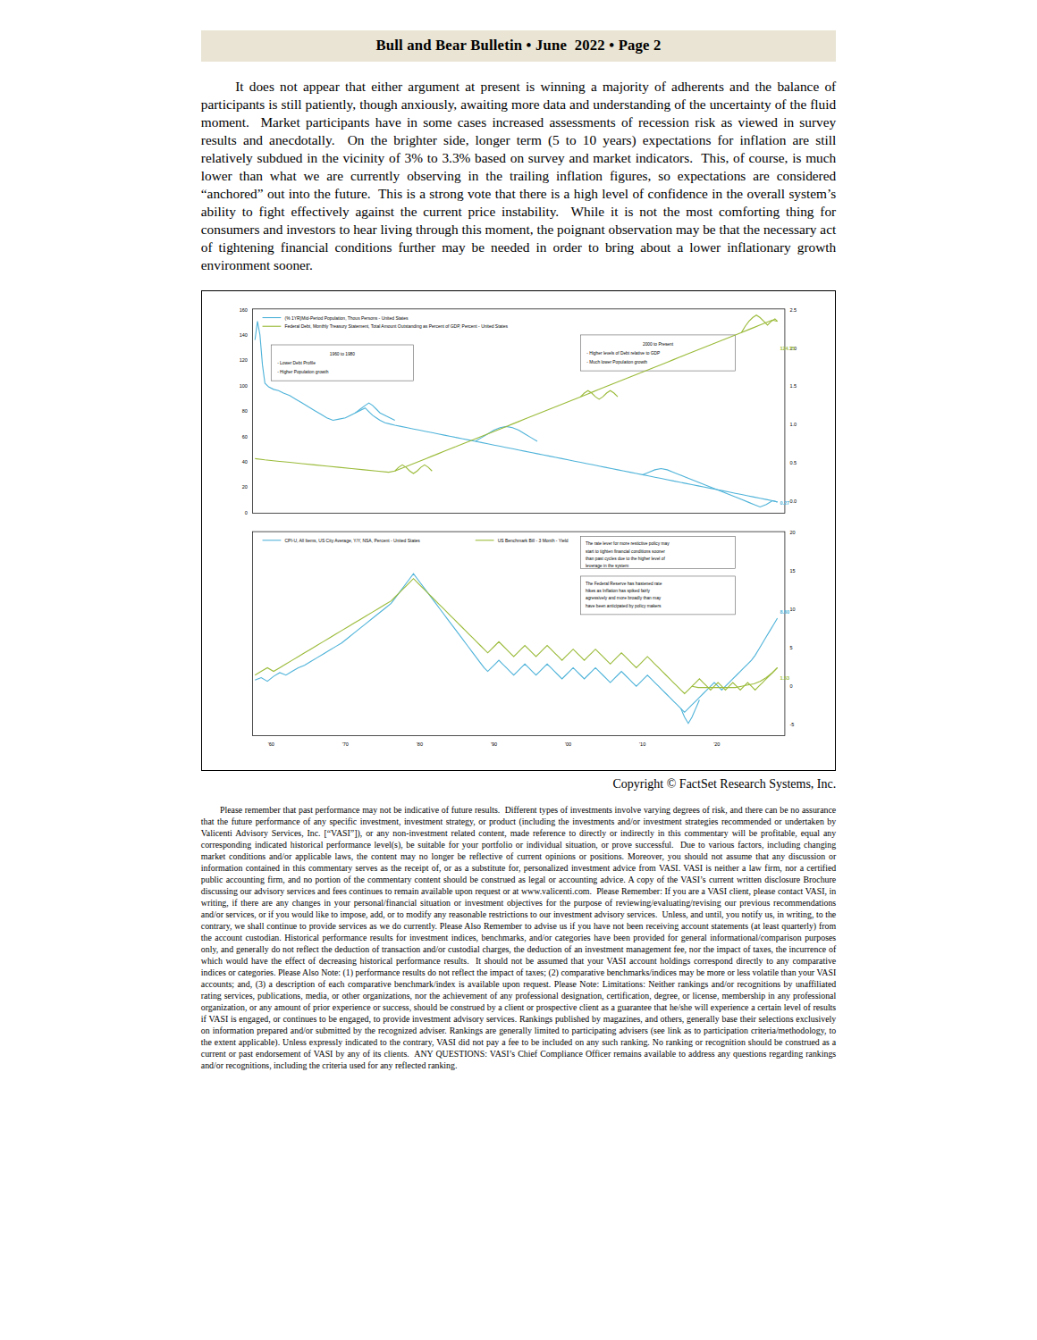Bull and Bear Bulletin • June 2022 • Page 2
It does not appear that either argument at present is winning a majority of adherents and the balance of participants is still patiently, though anxiously, awaiting more data and understanding of the uncertainty of the fluid moment. Market participants have in some cases increased assessments of recession risk as viewed in survey results and anecdotally. On the brighter side, longer term (5 to 10 years) expectations for inflation are still relatively subdued in the vicinity of 3% to 3.3% based on survey and market indicators. This, of course, is much lower than what we are currently observing in the trailing inflation figures, so expectations are considered “anchored” out into the future. This is a strong vote that there is a high level of confidence in the overall system’s ability to fight effectively against the current price instability. While it is not the most comforting thing for consumers and investors to hear living through this moment, the poignant observation may be that the necessary act of tightening financial conditions further may be needed in order to bring about a lower inflationary growth environment sooner.
160 140 120 100 80 60 40 20 0 2.5 2.0 1.5 1.0 0.5 0.0 (% 1YR)Mid-Period Population, Thous Persons - United States Federal Debt, Monthly Treasury Statement, Total Amount Outstanding as Percent of GDP, Percent - United States 1960 to 1980 - Lower Debt Profile - Higher Population growth 2000 to Present - Higher levels of Debt relative to GDP - Much lower Population growth 124.75 0.27 20 15 10 5 0 -5 CPI-U, All Items, US City Average, Y/Y, NSA, Percent - United States US Benchmark Bill - 3 Month - Yield The rate lever for more restictive policy may start to tighten financial conditions sooner than past cycles due to the higher level of leverage in the system The Federal Reserve has hastened rate hikes as Inflation has spiked fairly agressively and more broadly than may have been anticipated by policy makers 8.60 1.53 '60 '70 '80 '90 '00 '10 '20
Copyright © FactSet Research Systems, Inc.
Please remember that past performance may not be indicative of future results. Different types of investments involve varying degrees of risk, and there can be no assurance that the future performance of any specific investment, investment strategy, or product (including the investments and/or investment strategies recommended or undertaken by Valicenti Advisory Services, Inc. [“VASI”]), or any non-investment related content, made reference to directly or indirectly in this commentary will be profitable, equal any corresponding indicated historical performance level(s), be suitable for your portfolio or individual situation, or prove successful. Due to various factors, including changing market conditions and/or applicable laws, the content may no longer be reflective of current opinions or positions. Moreover, you should not assume that any discussion or information contained in this commentary serves as the receipt of, or as a substitute for, personalized investment advice from VASI. VASI is neither a law firm, nor a certified public accounting firm, and no portion of the commentary content should be construed as legal or accounting advice. A copy of the VASI’s current written disclosure Brochure discussing our advisory services and fees continues to remain available upon request or at www.valicenti.com. Please Remember: If you are a VASI client, please contact VASI, in writing, if there are any changes in your personal/financial situation or investment objectives for the purpose of reviewing/evaluating/revising our previous recommendations and/or services, or if you would like to impose, add, or to modify any reasonable restrictions to our investment advisory services. Unless, and until, you notify us, in writing, to the contrary, we shall continue to provide services as we do currently. Please Also Remember to advise us if you have not been receiving account statements (at least quarterly) from the account custodian. Historical performance results for investment indices, benchmarks, and/or categories have been provided for general informational/comparison purposes only, and generally do not reflect the deduction of transaction and/or custodial charges, the deduction of an investment management fee, nor the impact of taxes, the incurrence of which would have the effect of decreasing historical performance results. It should not be assumed that your VASI account holdings correspond directly to any comparative indices or categories. Please Also Note: (1) performance results do not reflect the impact of taxes; (2) comparative benchmarks/indices may be more or less volatile than your VASI accounts; and, (3) a description of each comparative benchmark/index is available upon request. Please Note: Limitations: Neither rankings and/or recognitions by unaffiliated rating services, publications, media, or other organizations, nor the achievement of any professional designation, certification, degree, or license, membership in any professional organization, or any amount of prior experience or success, should be construed by a client or prospective client as a guarantee that he/she will experience a certain level of results if VASI is engaged, or continues to be engaged, to provide investment advisory services. Rankings published by magazines, and others, generally base their selections exclusively on information prepared and/or submitted by the recognized adviser. Rankings are generally limited to participating advisers (see link as to participation criteria/methodology, to the extent applicable). Unless expressly indicated to the contrary, VASI did not pay a fee to be included on any such ranking. No ranking or recognition should be construed as a current or past endorsement of VASI by any of its clients. ANY QUESTIONS: VASI’s Chief Compliance Officer remains available to address any questions regarding rankings and/or recognitions, including the criteria used for any reflected ranking.